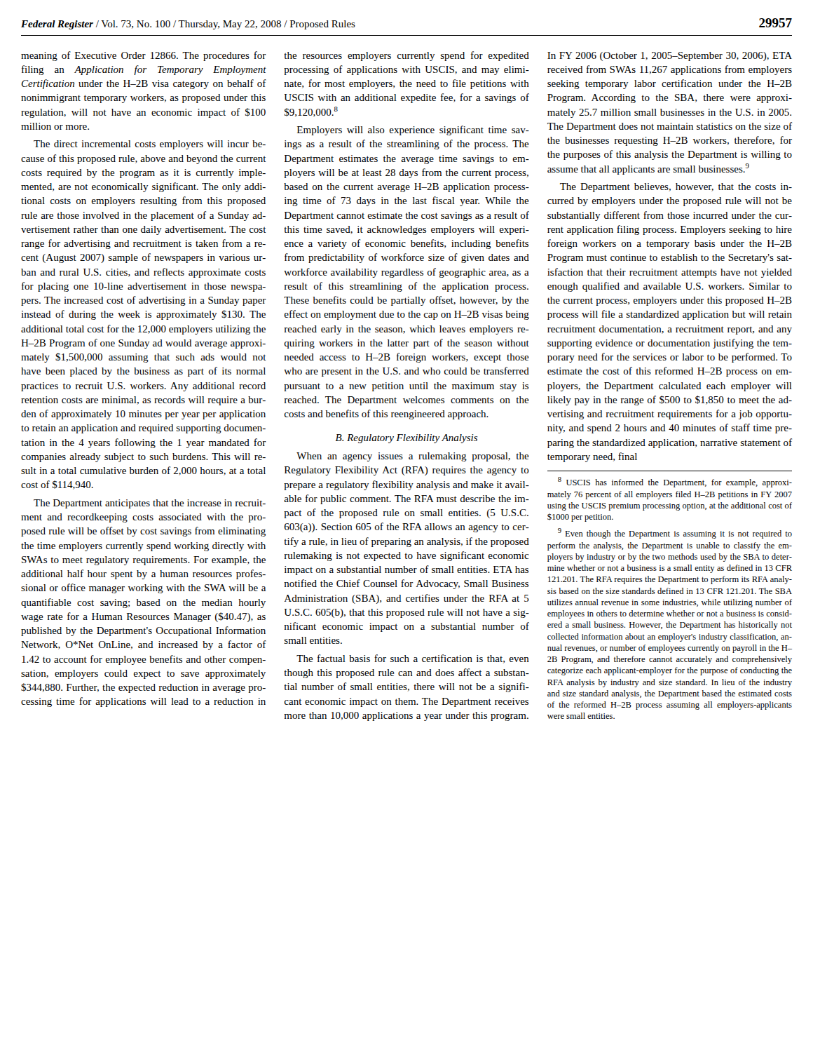Federal Register / Vol. 73, No. 100 / Thursday, May 22, 2008 / Proposed Rules
29957
meaning of Executive Order 12866. The procedures for filing an Application for Temporary Employment Certification under the H–2B visa category on behalf of nonimmigrant temporary workers, as proposed under this regulation, will not have an economic impact of $100 million or more.
The direct incremental costs employers will incur because of this proposed rule, above and beyond the current costs required by the program as it is currently implemented, are not economically significant. The only additional costs on employers resulting from this proposed rule are those involved in the placement of a Sunday advertisement rather than one daily advertisement. The cost range for advertising and recruitment is taken from a recent (August 2007) sample of newspapers in various urban and rural U.S. cities, and reflects approximate costs for placing one 10-line advertisement in those newspapers. The increased cost of advertising in a Sunday paper instead of during the week is approximately $130. The additional total cost for the 12,000 employers utilizing the H–2B Program of one Sunday ad would average approximately $1,500,000 assuming that such ads would not have been placed by the business as part of its normal practices to recruit U.S. workers. Any additional record retention costs are minimal, as records will require a burden of approximately 10 minutes per year per application to retain an application and required supporting documentation in the 4 years following the 1 year mandated for companies already subject to such burdens. This will result in a total cumulative burden of 2,000 hours, at a total cost of $114,940.
The Department anticipates that the increase in recruitment and recordkeeping costs associated with the proposed rule will be offset by cost savings from eliminating the time employers currently spend working directly with SWAs to meet regulatory requirements. For example, the additional half hour spent by a human resources professional or office manager working with the SWA will be a quantifiable cost saving; based on the median hourly wage rate for a Human Resources Manager ($40.47), as published by the Department's Occupational Information Network, O*Net OnLine, and increased by a factor of 1.42 to account for employee benefits and other compensation, employers could expect to save approximately $344,880. Further, the expected reduction in average processing time for applications will lead to a reduction in the resources employers currently spend for expedited processing of applications with USCIS, and may eliminate, for most employers, the need to file petitions with USCIS with an additional expedite fee, for a savings of $9,120,000.8
Employers will also experience significant time savings as a result of the streamlining of the process. The Department estimates the average time savings to employers will be at least 28 days from the current process, based on the current average H–2B application processing time of 73 days in the last fiscal year. While the Department cannot estimate the cost savings as a result of this time saved, it acknowledges employers will experience a variety of economic benefits, including benefits from predictability of workforce size of given dates and workforce availability regardless of geographic area, as a result of this streamlining of the application process. These benefits could be partially offset, however, by the effect on employment due to the cap on H–2B visas being reached early in the season, which leaves employers requiring workers in the latter part of the season without needed access to H–2B foreign workers, except those who are present in the U.S. and who could be transferred pursuant to a new petition until the maximum stay is reached. The Department welcomes comments on the costs and benefits of this reengineered approach.
B. Regulatory Flexibility Analysis
When an agency issues a rulemaking proposal, the Regulatory Flexibility Act (RFA) requires the agency to prepare a regulatory flexibility analysis and make it available for public comment. The RFA must describe the impact of the proposed rule on small entities. (5 U.S.C. 603(a)). Section 605 of the RFA allows an agency to certify a rule, in lieu of preparing an analysis, if the proposed rulemaking is not expected to have significant economic impact on a substantial number of small entities. ETA has notified the Chief Counsel for Advocacy, Small Business Administration (SBA), and certifies under the RFA at 5 U.S.C. 605(b), that this proposed rule will not have a significant economic impact on a substantial number of small entities.
The factual basis for such a certification is that, even though this proposed rule can and does affect a substantial number of small entities, there will not be a significant economic impact on them. The Department receives more than 10,000 applications a year under this program. In FY 2006 (October 1, 2005–September 30, 2006), ETA received from SWAs 11,267 applications from employers seeking temporary labor certification under the H–2B Program. According to the SBA, there were approximately 25.7 million small businesses in the U.S. in 2005. The Department does not maintain statistics on the size of the businesses requesting H–2B workers, therefore, for the purposes of this analysis the Department is willing to assume that all applicants are small businesses.9
The Department believes, however, that the costs incurred by employers under the proposed rule will not be substantially different from those incurred under the current application filing process. Employers seeking to hire foreign workers on a temporary basis under the H–2B Program must continue to establish to the Secretary's satisfaction that their recruitment attempts have not yielded enough qualified and available U.S. workers. Similar to the current process, employers under this proposed H–2B process will file a standardized application but will retain recruitment documentation, a recruitment report, and any supporting evidence or documentation justifying the temporary need for the services or labor to be performed. To estimate the cost of this reformed H–2B process on employers, the Department calculated each employer will likely pay in the range of $500 to $1,850 to meet the advertising and recruitment requirements for a job opportunity, and spend 2 hours and 40 minutes of staff time preparing the standardized application, narrative statement of temporary need, final
8 USCIS has informed the Department, for example, approximately 76 percent of all employers filed H–2B petitions in FY 2007 using the USCIS premium processing option, at the additional cost of $1000 per petition.
9 Even though the Department is assuming it is not required to perform the analysis, the Department is unable to classify the employers by industry or by the two methods used by the SBA to determine whether or not a business is a small entity as defined in 13 CFR 121.201. The RFA requires the Department to perform its RFA analysis based on the size standards defined in 13 CFR 121.201. The SBA utilizes annual revenue in some industries, while utilizing number of employees in others to determine whether or not a business is considered a small business. However, the Department has historically not collected information about an employer's industry classification, annual revenues, or number of employees currently on payroll in the H–2B Program, and therefore cannot accurately and comprehensively categorize each applicant-employer for the purpose of conducting the RFA analysis by industry and size standard. In lieu of the industry and size standard analysis, the Department based the estimated costs of the reformed H–2B process assuming all employers-applicants were small entities.